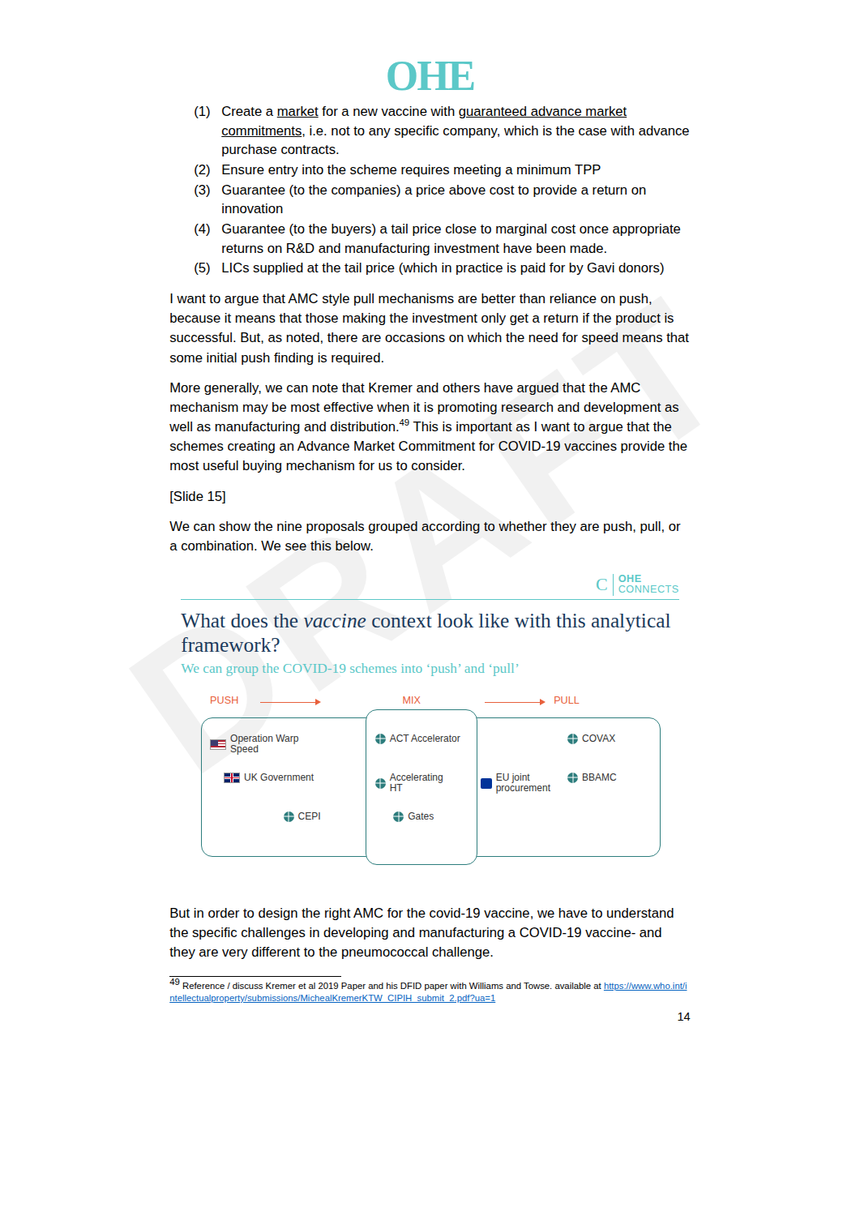DRAFT
OHE
Create a market for a new vaccine with guaranteed advance market commitments, i.e. not to any specific company, which is the case with advance purchase contracts.
Ensure entry into the scheme requires meeting a minimum TPP
Guarantee (to the companies) a price above cost to provide a return on innovation
Guarantee (to the buyers) a tail price close to marginal cost once appropriate returns on R&D and manufacturing investment have been made.
LICs supplied at the tail price (which in practice is paid for by Gavi donors)
I want to argue that AMC style pull mechanisms are better than reliance on push, because it means that those making the investment only get a return if the product is successful. But, as noted, there are occasions on which the need for speed means that some initial push finding is required.
More generally, we can note that Kremer and others have argued that the AMC mechanism may be most effective when it is promoting research and development as well as manufacturing and distribution.49 This is important as I want to argue that the schemes creating an Advance Market Commitment for COVID-19 vaccines provide the most useful buying mechanism for us to consider.
[Slide 15]
We can show the nine proposals grouped according to whether they are push, pull, or a combination. We see this below.
C OHE CONNECTS
What does the vaccine context look like with this analytical framework?
We can group the COVID-19 schemes into ‘push’ and ‘pull’
PUSH
MIX
PULL
Operation Warp
Speed
UK Government
CEPI
ACT Accelerator
Accelerating
HT
Gates
EU joint
procurement
COVAX
BBAMC
But in order to design the right AMC for the covid-19 vaccine, we have to understand the specific challenges in developing and manufacturing a COVID-19 vaccine- and they are very different to the pneumococcal challenge.
49 Reference / discuss Kremer et al 2019 Paper and his DFID paper with Williams and Towse. available at https://www.who.int/intellectualproperty/submissions/MichealKremerKTW_CIPIH_submit_2.pdf?ua=1
14